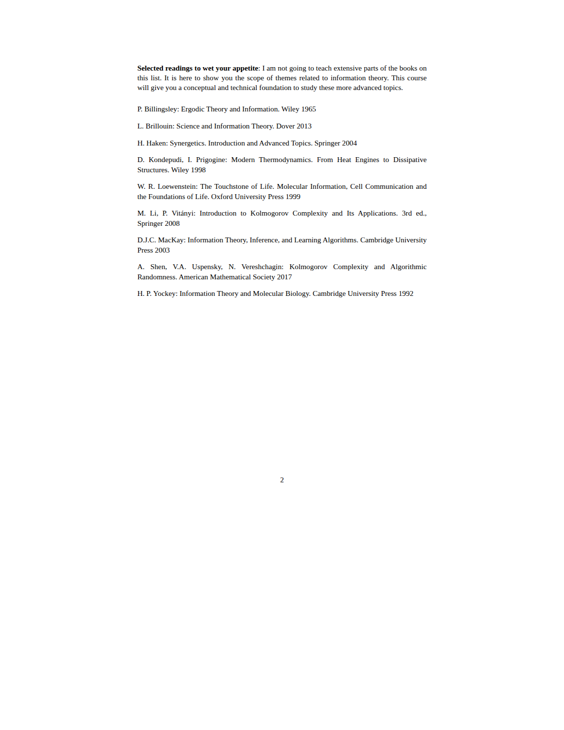Selected readings to wet your appetite: I am not going to teach extensive parts of the books on this list. It is here to show you the scope of themes related to information theory. This course will give you a conceptual and technical foundation to study these more advanced topics.
P. Billingsley: Ergodic Theory and Information. Wiley 1965
L. Brillouin: Science and Information Theory. Dover 2013
H. Haken: Synergetics. Introduction and Advanced Topics. Springer 2004
D. Kondepudi, I. Prigogine: Modern Thermodynamics. From Heat Engines to Dissipative Structures. Wiley 1998
W. R. Loewenstein: The Touchstone of Life. Molecular Information, Cell Communication and the Foundations of Life. Oxford University Press 1999
M. Li, P. Vitányi: Introduction to Kolmogorov Complexity and Its Applications. 3rd ed., Springer 2008
D.J.C. MacKay: Information Theory, Inference, and Learning Algorithms. Cambridge University Press 2003
A. Shen, V.A. Uspensky, N. Vereshchagin: Kolmogorov Complexity and Algorithmic Randomness. American Mathematical Society 2017
H. P. Yockey: Information Theory and Molecular Biology. Cambridge University Press 1992
2